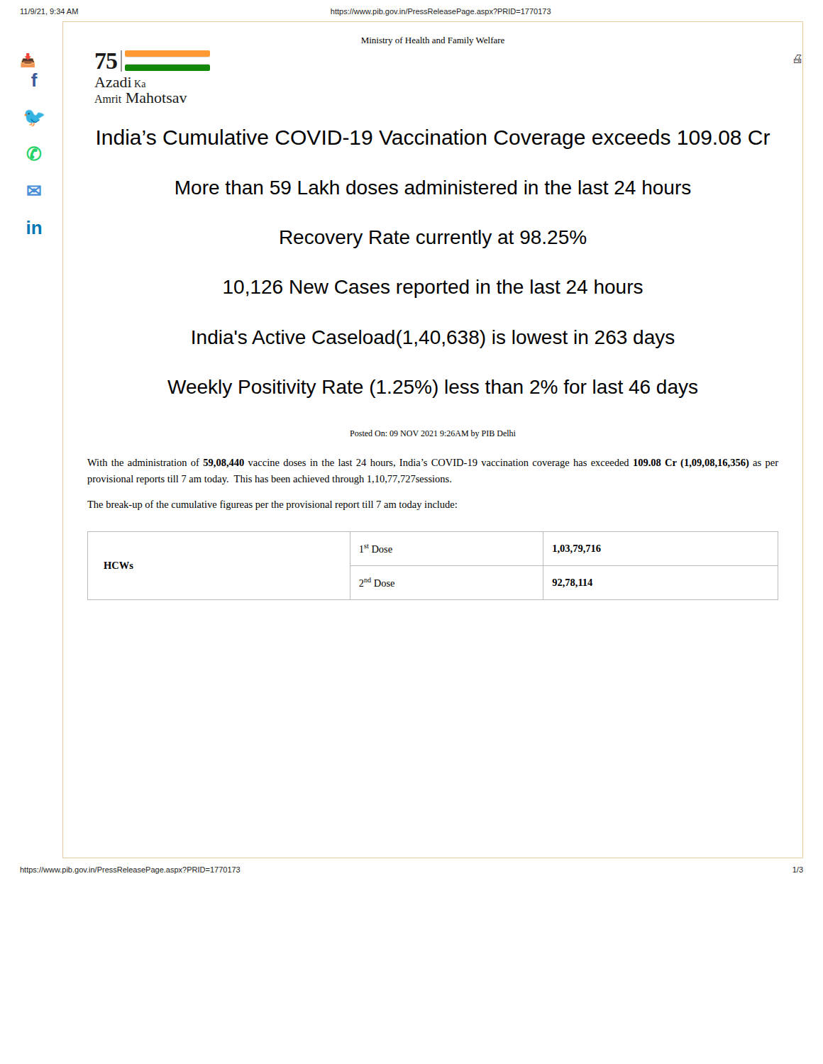11/9/21, 9:34 AM
https://www.pib.gov.in/PressReleasePage.aspx?PRID=1770173
📥
🖨
f
🐦
✆
✉
in
Ministry of Health and Family Welfare
75
Azadi Ka
Amrit Mahotsav
India’s Cumulative COVID-19 Vaccination Coverage exceeds 109.08 Cr
More than 59 Lakh doses administered in the last 24 hours
Recovery Rate currently at 98.25%
10,126 New Cases reported in the last 24 hours
India's Active Caseload(1,40,638) is lowest in 263 days
Weekly Positivity Rate (1.25%) less than 2% for last 46 days
Posted On: 09 NOV 2021 9:26AM by PIB Delhi
With the administration of 59,08,440 vaccine doses in the last 24 hours, India’s COVID-19 vaccination coverage has exceeded 109.08 Cr (1,09,08,16,356) as per provisional reports till 7 am today. This has been achieved through 1,10,77,727sessions.
The break-up of the cumulative figureas per the provisional report till 7 am today include:
| HCWs | 1 st Dose | 1,03,79,716 |
| 2 nd Dose | 92,78,114 |
https://www.pib.gov.in/PressReleasePage.aspx?PRID=1770173
1/3